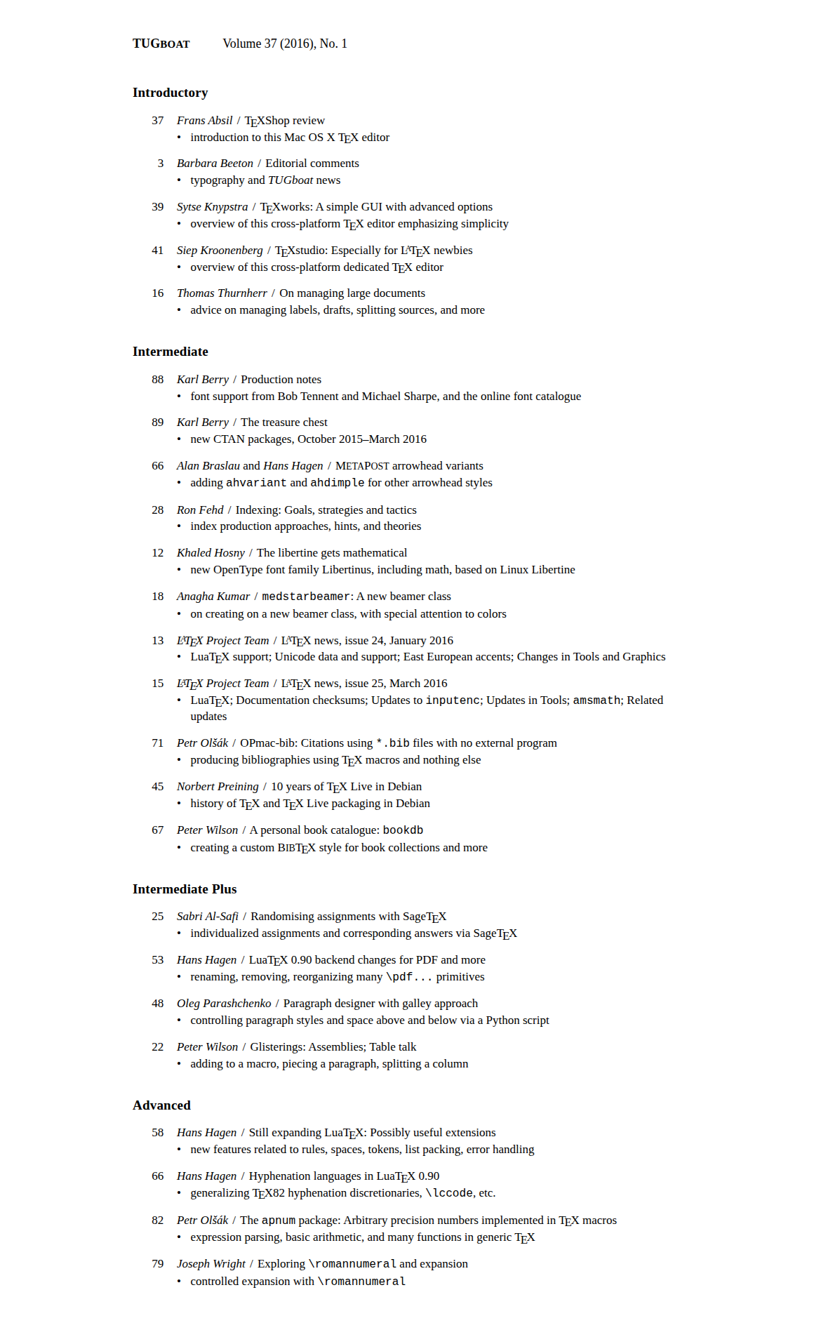TUGBOAT Volume 37 (2016), No. 1
Introductory
37 Frans Absil / TEXShop review introduction to this Mac OS X TEX editor
3 Barbara Beeton / Editorial comments typography and TUGboat news
39 Sytse Knypstra / TEXworks: A simple GUI with advanced options overview of this cross-platform TEX editor emphasizing simplicity
41 Siep Kroonenberg / TEXstudio: Especially for LATEX newbies overview of this cross-platform dedicated TEX editor
16 Thomas Thurnherr / On managing large documents advice on managing labels, drafts, splitting sources, and more
Intermediate
88 Karl Berry / Production notes font support from Bob Tennent and Michael Sharpe, and the online font catalogue
89 Karl Berry / The treasure chest new CTAN packages, October 2015–March 2016
66 Alan Braslau and Hans Hagen / Meta Post arrowhead variants adding ahvariant and ahdimple for other arrowhead styles
28 Ron Fehd / Indexing: Goals, strategies and tactics index production approaches, hints, and theories
12 Khaled Hosny / The libertine gets mathematical new OpenType font family Libertinus, including math, based on Linux Libertine
18 Anagha Kumar / medstarbeamer: A new beamer class on creating on a new beamer class, with special attention to colors
13 LATEX Project Team / LATEX news, issue 24, January 2016 LuaTEX support; Unicode data and support; East European accents; Changes in Tools and Graphics
15 LATEX Project Team / LATEX news, issue 25, March 2016 LuaTEX; Documentation checksums; Updates to inputenc; Updates in Tools; amsmath; Related updates
71 Petr Olšák / OPmac-bib: Citations using *.bib files with no external program producing bibliographies using TEX macros and nothing else
45 Norbert Preining / 10 years of TEX Live in Debian history of TEX and TEX Live packaging in Debian
67 Peter Wilson / A personal book catalogue: bookdb creating a custom Bib TEX style for book collections and more
Intermediate Plus
25 Sabri Al-Safi / Randomising assignments with SageTEX individualized assignments and corresponding answers via SageTEX
53 Hans Hagen / LuaTEX 0.90 backend changes for PDF and more renaming, removing, reorganizing many \pdf... primitives
48 Oleg Parashchenko / Paragraph designer with galley approach controlling paragraph styles and space above and below via a Python script
22 Peter Wilson / Glisterings: Assemblies; Table talk adding to a macro, piecing a paragraph, splitting a column
Advanced
58 Hans Hagen / Still expanding LuaTEX: Possibly useful extensions new features related to rules, spaces, tokens, list packing, error handling
66 Hans Hagen / Hyphenation languages in LuaTEX 0.90 generalizing TEX82 hyphenation discretionaries, \lccode, etc.
82 Petr Olšák / The apnum package: Arbitrary precision numbers implemented in TEX macros expression parsing, basic arithmetic, and many functions in generic TEX
79 Joseph Wright / Exploring \romannumeral and expansion controlled expansion with \romannumeral